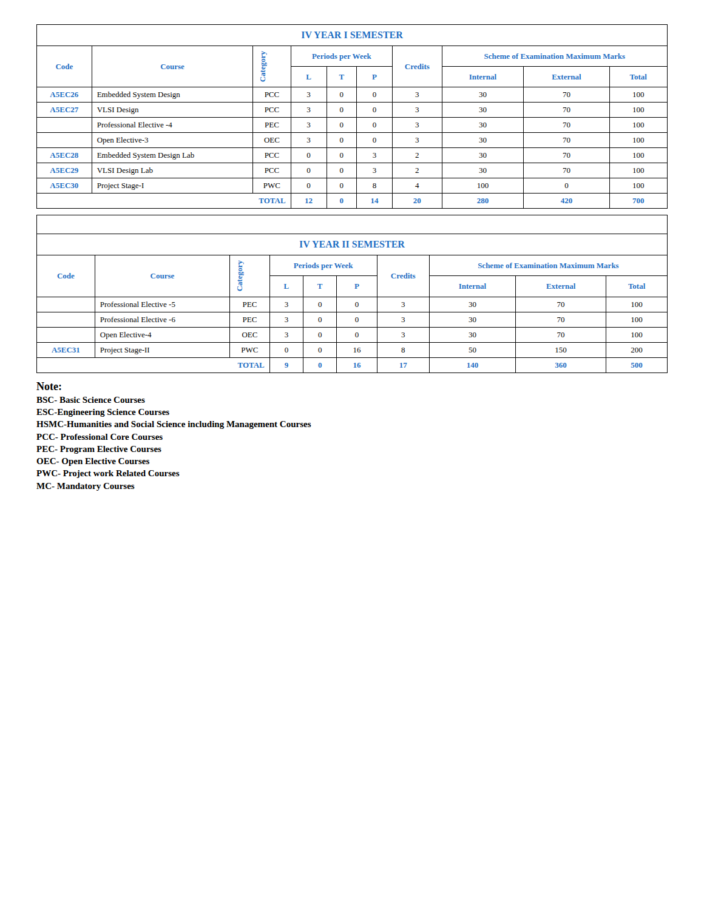| IV YEAR I SEMESTER |
| --- |
| Code | Course | Category | Periods per Week | Credits | Scheme of Examination Maximum Marks |
| L | T | P | Internal | External | Total |
| A5EC26 | Embedded System Design | PCC | 3 | 0 | 0 | 3 | 30 | 70 | 100 |
| A5EC27 | VLSI Design | PCC | 3 | 0 | 0 | 3 | 30 | 70 | 100 |
| | Professional Elective -4 | PEC | 3 | 0 | 0 | 3 | 30 | 70 | 100 |
| | Open Elective-3 | OEC | 3 | 0 | 0 | 3 | 30 | 70 | 100 |
| A5EC28 | Embedded System Design Lab | PCC | 0 | 0 | 3 | 2 | 30 | 70 | 100 |
| A5EC29 | VLSI Design Lab | PCC | 0 | 0 | 3 | 2 | 30 | 70 | 100 |
| A5EC30 | Project Stage-I | PWC | 0 | 0 | 8 | 4 | 100 | 0 | 100 |
| TOTAL | 12 | 0 | 14 | 20 | 280 | 420 | 700 |
| IV YEAR II SEMESTER |
| --- |
| Code | Course | Category | Periods per Week | Credits | Scheme of Examination Maximum Marks |
| L | T | P | Internal | External | Total |
| | Professional Elective -5 | PEC | 3 | 0 | 0 | 3 | 30 | 70 | 100 |
| | Professional Elective -6 | PEC | 3 | 0 | 0 | 3 | 30 | 70 | 100 |
| | Open Elective-4 | OEC | 3 | 0 | 0 | 3 | 30 | 70 | 100 |
| A5EC31 | Project Stage-II | PWC | 0 | 0 | 16 | 8 | 50 | 150 | 200 |
| TOTAL | 9 | 0 | 16 | 17 | 140 | 360 | 500 |
Note:
BSC- Basic Science Courses
ESC-Engineering Science Courses
HSMC-Humanities and Social Science including Management Courses
PCC- Professional Core Courses
PEC- Program Elective Courses
OEC- Open Elective Courses
PWC- Project work Related Courses
MC- Mandatory Courses